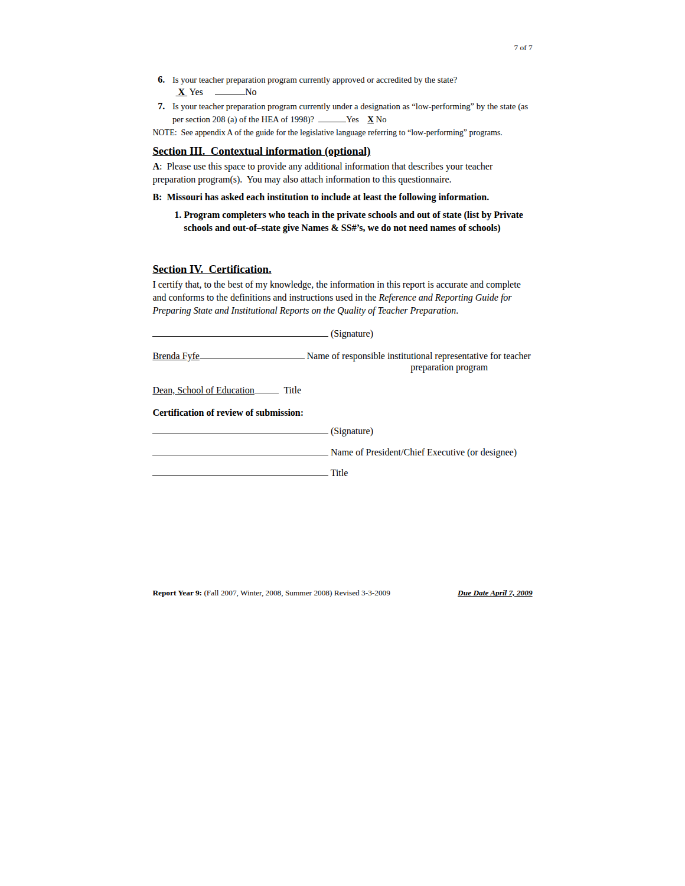7 of 7
6. Is your teacher preparation program currently approved or accredited by the state?
X Yes No
7. Is your teacher preparation program currently under a designation as “low-performing” by the state (as per section 208 (a) of the HEA of 1998)? Yes X No
NOTE: See appendix A of the guide for the legislative language referring to “low-performing” programs.
Section III. Contextual information (optional)
A: Please use this space to provide any additional information that describes your teacher preparation program(s). You may also attach information to this questionnaire.
B: Missouri has asked each institution to include at least the following information.
Program completers who teach in the private schools and out of state (list by Private schools and out-of–state give Names & SS#’s, we do not need names of schools)
Section IV. Certification.
I certify that, to the best of my knowledge, the information in this report is accurate and complete and conforms to the definitions and instructions used in the Reference and Reporting Guide for Preparing State and Institutional Reports on the Quality of Teacher Preparation.
(Signature)
Brenda Fyfe Name of responsible institutional representative for teacher preparation program
Dean, School of Education Title
Certification of review of submission:
(Signature)
Name of President/Chief Executive (or designee)
Title
Report Year 9: (Fall 2007, Winter, 2008, Summer 2008) Revised 3-3-2009
Due Date April 7, 2009